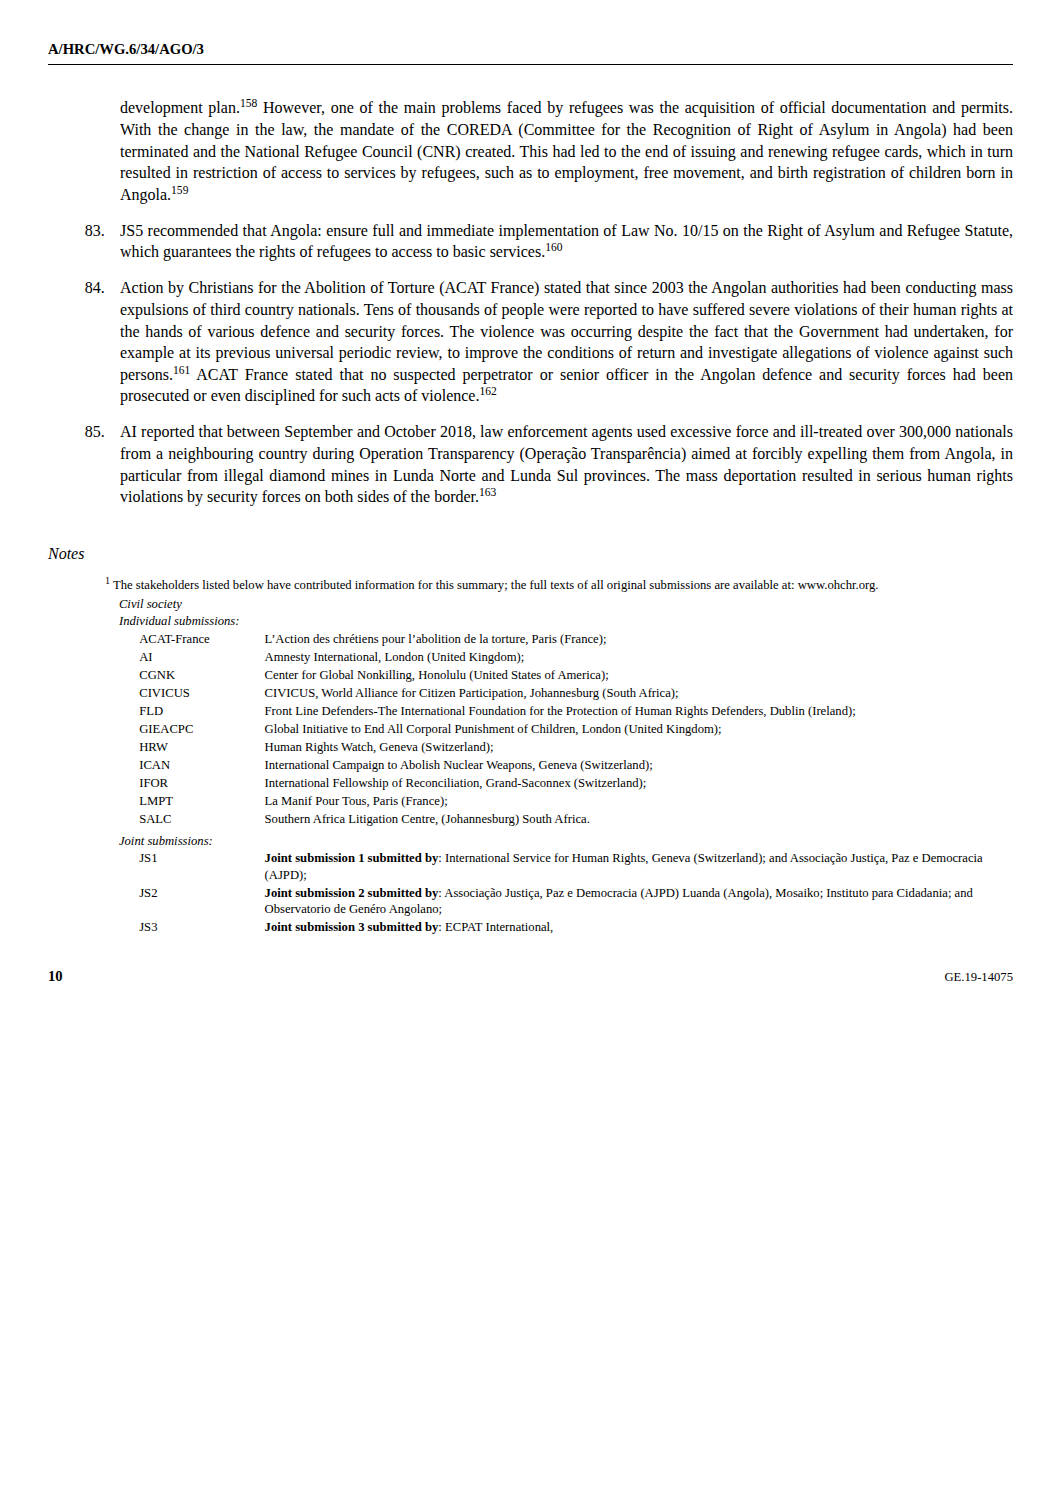A/HRC/WG.6/34/AGO/3
development plan.158 However, one of the main problems faced by refugees was the acquisition of official documentation and permits. With the change in the law, the mandate of the COREDA (Committee for the Recognition of Right of Asylum in Angola) had been terminated and the National Refugee Council (CNR) created. This had led to the end of issuing and renewing refugee cards, which in turn resulted in restriction of access to services by refugees, such as to employment, free movement, and birth registration of children born in Angola.159
83. JS5 recommended that Angola: ensure full and immediate implementation of Law No. 10/15 on the Right of Asylum and Refugee Statute, which guarantees the rights of refugees to access to basic services.160
84. Action by Christians for the Abolition of Torture (ACAT France) stated that since 2003 the Angolan authorities had been conducting mass expulsions of third country nationals. Tens of thousands of people were reported to have suffered severe violations of their human rights at the hands of various defence and security forces. The violence was occurring despite the fact that the Government had undertaken, for example at its previous universal periodic review, to improve the conditions of return and investigate allegations of violence against such persons.161 ACAT France stated that no suspected perpetrator or senior officer in the Angolan defence and security forces had been prosecuted or even disciplined for such acts of violence.162
85. AI reported that between September and October 2018, law enforcement agents used excessive force and ill-treated over 300,000 nationals from a neighbouring country during Operation Transparency (Operação Transparência) aimed at forcibly expelling them from Angola, in particular from illegal diamond mines in Lunda Norte and Lunda Sul provinces. The mass deportation resulted in serious human rights violations by security forces on both sides of the border.163
Notes
1 The stakeholders listed below have contributed information for this summary; the full texts of all original submissions are available at: www.ohchr.org.
Civil society
Individual submissions:
| ACAT-France | L’Action des chrétiens pour l’abolition de la torture, Paris (France); |
| AI | Amnesty International, London (United Kingdom); |
| CGNK | Center for Global Nonkilling, Honolulu (United States of America); |
| CIVICUS | CIVICUS, World Alliance for Citizen Participation, Johannesburg (South Africa); |
| FLD | Front Line Defenders-The International Foundation for the Protection of Human Rights Defenders, Dublin (Ireland); |
| GIEACPC | Global Initiative to End All Corporal Punishment of Children, London (United Kingdom); |
| HRW | Human Rights Watch, Geneva (Switzerland); |
| ICAN | International Campaign to Abolish Nuclear Weapons, Geneva (Switzerland); |
| IFOR | International Fellowship of Reconciliation, Grand-Saconnex (Switzerland); |
| LMPT | La Manif Pour Tous, Paris (France); |
| SALC | Southern Africa Litigation Centre, (Johannesburg) South Africa. |
Joint submissions:
| JS1 | Joint submission 1 submitted by : International Service for Human Rights, Geneva (Switzerland); and Associação Justiça, Paz e Democracia (AJPD); |
| JS2 | Joint submission 2 submitted by : Associação Justiça, Paz e Democracia (AJPD) Luanda (Angola), Mosaiko; Instituto para Cidadania; and Observatorio de Genéro Angolano; |
| JS3 | Joint submission 3 submitted by : ECPAT International, |
10
GE.19-14075